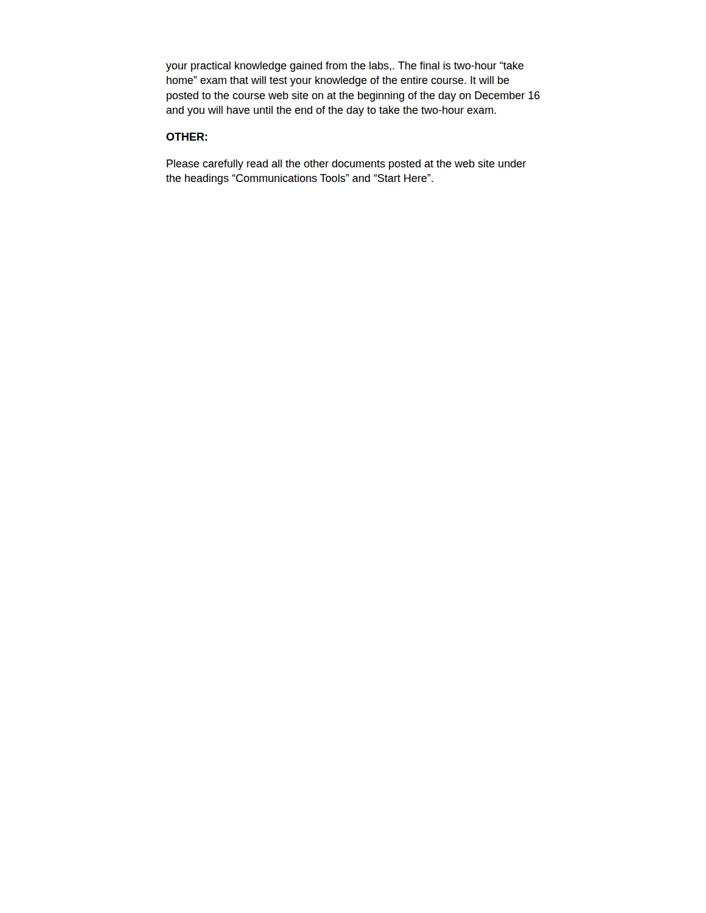your practical knowledge gained from the labs,. The final is two-hour “take home” exam that will test your knowledge of the entire course. It will be posted to the course web site on at the beginning of the day on December 16 and you will have until the end of the day to take the two-hour exam.
OTHER:
Please carefully read all the other documents posted at the web site under the headings “Communications Tools” and “Start Here”.